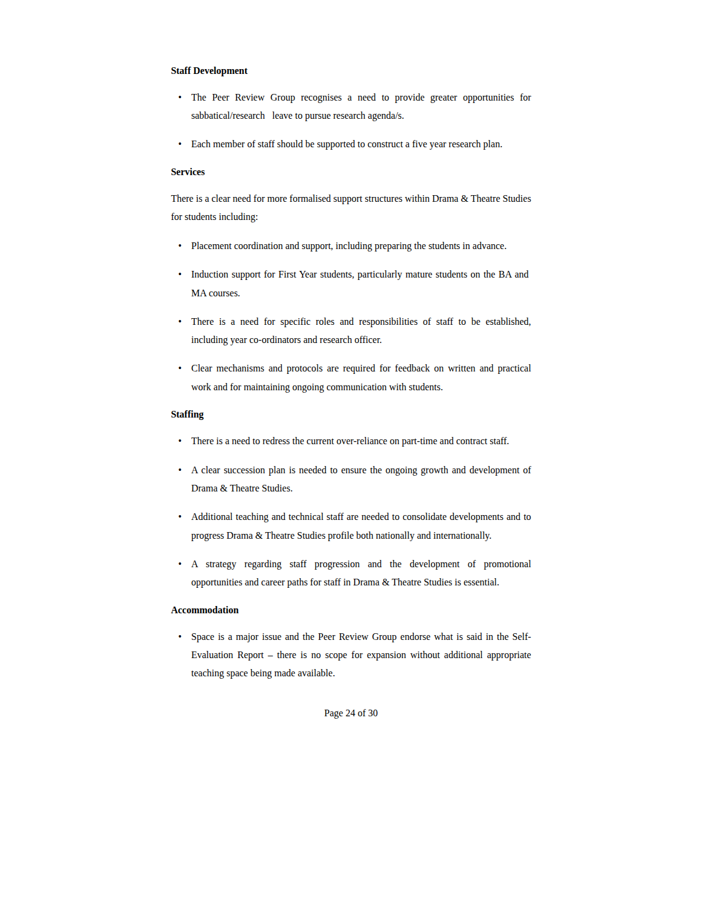Staff Development
The Peer Review Group recognises a need to provide greater opportunities for sabbatical/research leave to pursue research agenda/s.
Each member of staff should be supported to construct a five year research plan.
Services
There is a clear need for more formalised support structures within Drama & Theatre Studies for students including:
Placement coordination and support, including preparing the students in advance.
Induction support for First Year students, particularly mature students on the BA and MA courses.
There is a need for specific roles and responsibilities of staff to be established, including year co-ordinators and research officer.
Clear mechanisms and protocols are required for feedback on written and practical work and for maintaining ongoing communication with students.
Staffing
There is a need to redress the current over-reliance on part-time and contract staff.
A clear succession plan is needed to ensure the ongoing growth and development of Drama & Theatre Studies.
Additional teaching and technical staff are needed to consolidate developments and to progress Drama & Theatre Studies profile both nationally and internationally.
A strategy regarding staff progression and the development of promotional opportunities and career paths for staff in Drama & Theatre Studies is essential.
Accommodation
Space is a major issue and the Peer Review Group endorse what is said in the Self-Evaluation Report – there is no scope for expansion without additional appropriate teaching space being made available.
Page 24 of 30